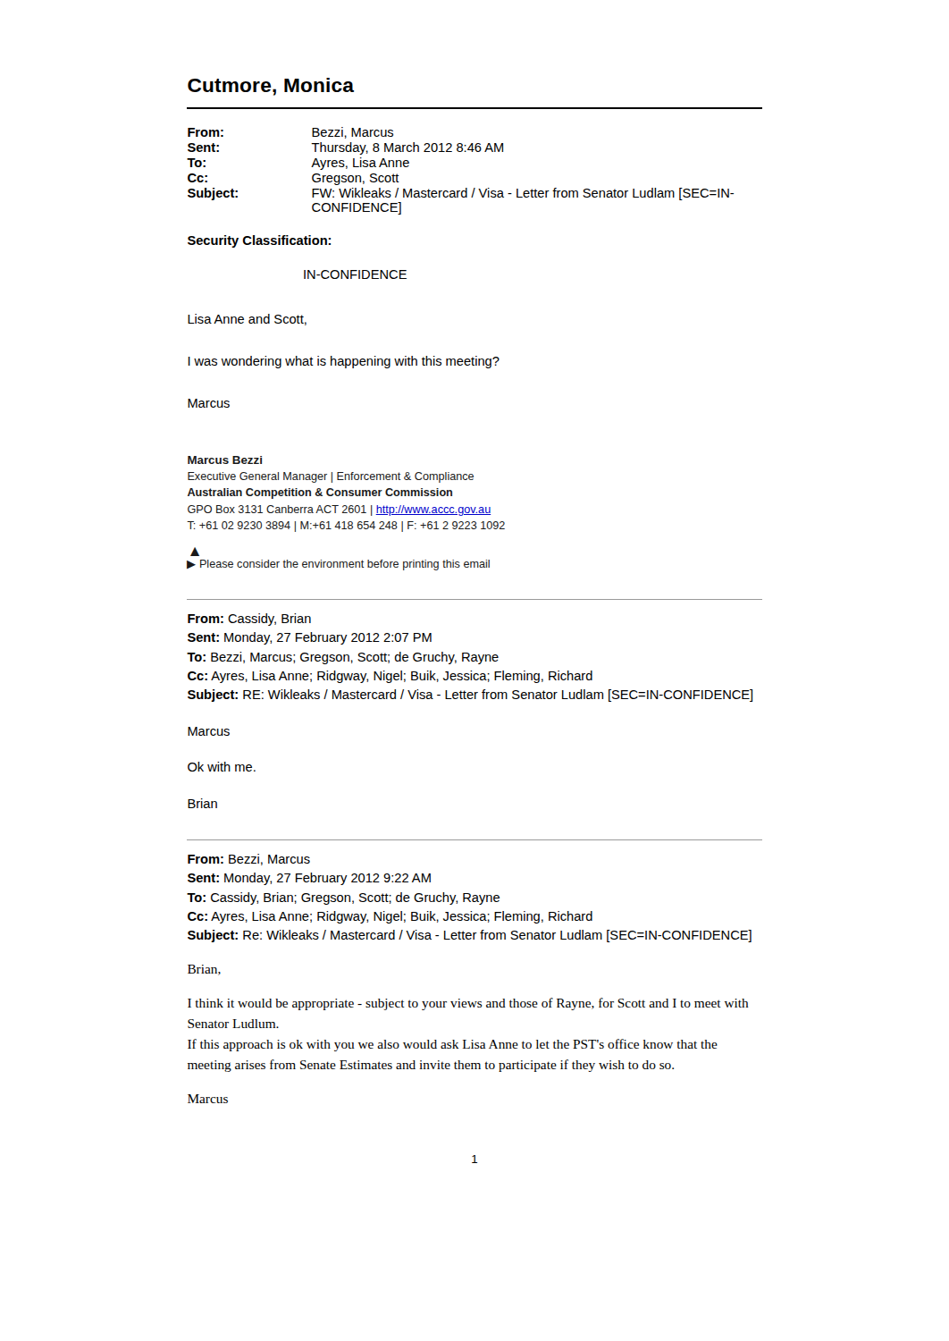Cutmore, Monica
| From: | Bezzi, Marcus |
| Sent: | Thursday, 8 March 2012 8:46 AM |
| To: | Ayres, Lisa Anne |
| Cc: | Gregson, Scott |
| Subject: | FW: Wikleaks / Mastercard / Visa - Letter from Senator Ludlam [SEC=IN-CONFIDENCE] |
Security Classification: IN-CONFIDENCE
Lisa Anne and Scott,
I was wondering what is happening with this meeting?
Marcus
Marcus Bezzi
Executive General Manager | Enforcement & Compliance
Australian Competition & Consumer Commission
GPO Box 3131 Canberra ACT 2601 | http://www.accc.gov.au
T: +61 02 9230 3894 | M:+61 418 654 248 | F: +61 2 9223 1092
▲▶ Please consider the environment before printing this email
From: Cassidy, Brian
Sent: Monday, 27 February 2012 2:07 PM
To: Bezzi, Marcus; Gregson, Scott; de Gruchy, Rayne
Cc: Ayres, Lisa Anne; Ridgway, Nigel; Buik, Jessica; Fleming, Richard
Subject: RE: Wikleaks / Mastercard / Visa - Letter from Senator Ludlam [SEC=IN-CONFIDENCE]
Marcus
Ok with me.
Brian
From: Bezzi, Marcus
Sent: Monday, 27 February 2012 9:22 AM
To: Cassidy, Brian; Gregson, Scott; de Gruchy, Rayne
Cc: Ayres, Lisa Anne; Ridgway, Nigel; Buik, Jessica; Fleming, Richard
Subject: Re: Wikleaks / Mastercard / Visa - Letter from Senator Ludlam [SEC=IN-CONFIDENCE]
Brian,
I think it would be appropriate - subject to your views and those of Rayne, for Scott and I to meet with Senator Ludlum.
If this approach is ok with you we also would ask Lisa Anne to let the PST's office know that the meeting arises from Senate Estimates and invite them to participate if they wish to do so.
Marcus
1